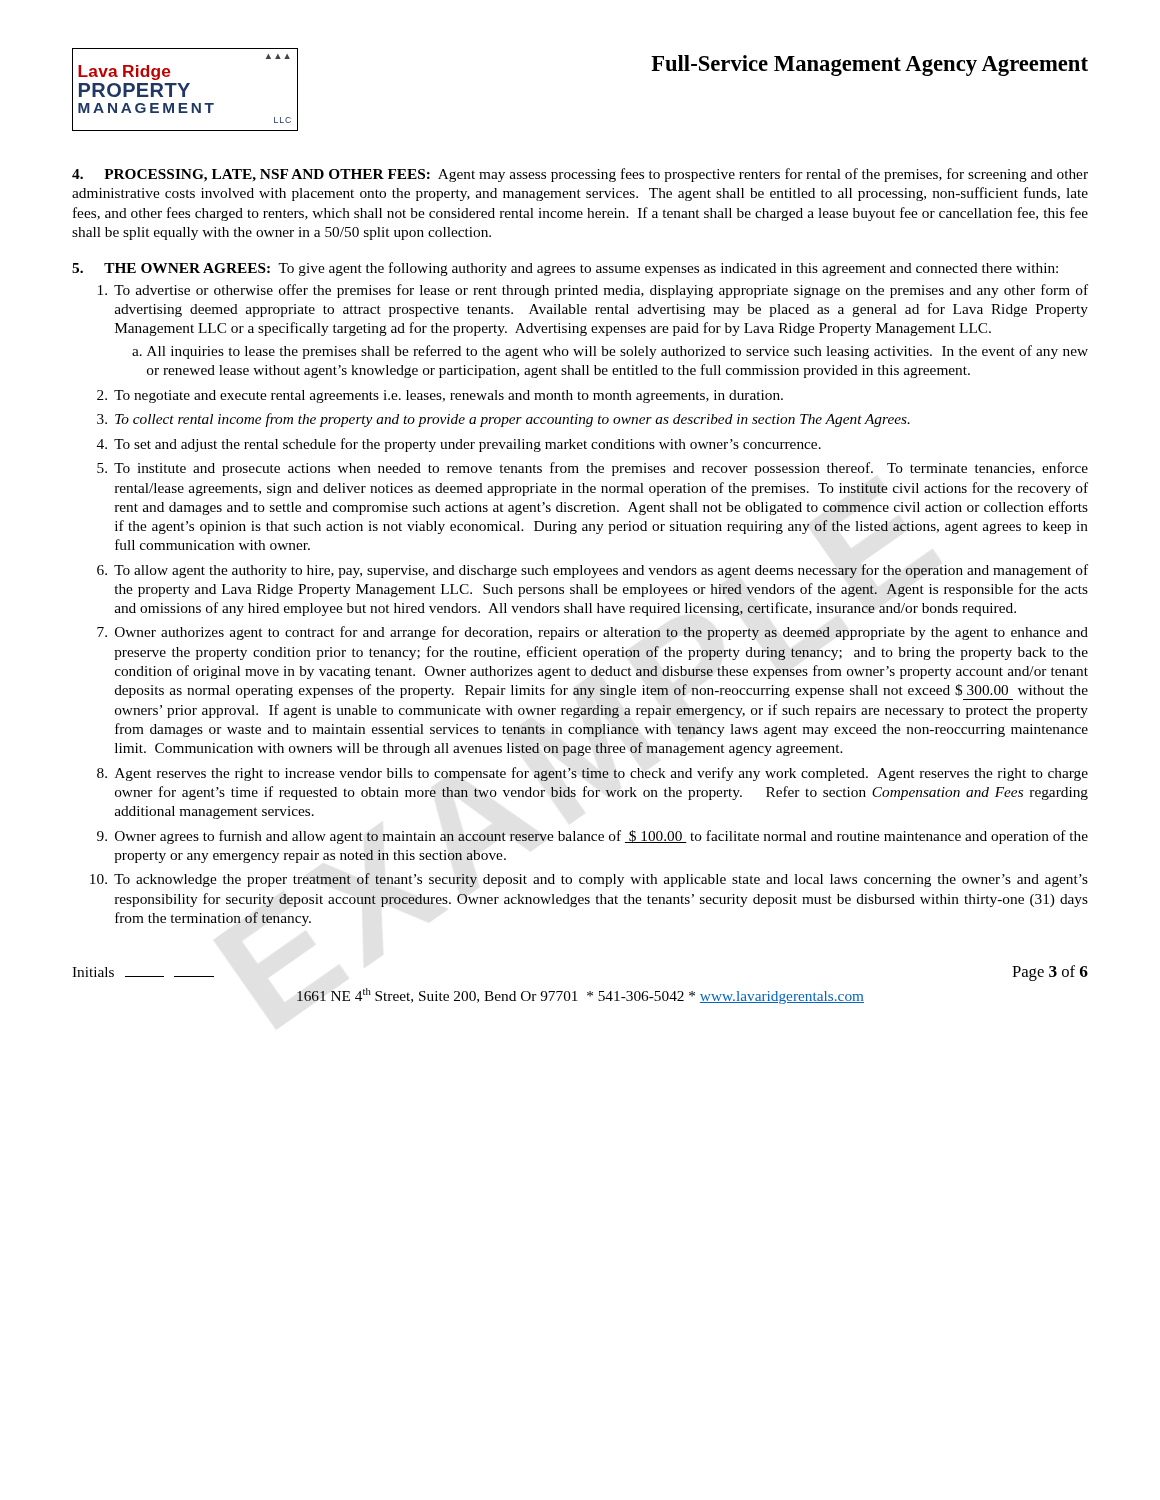EXAMPLE
▲▲▲
Lava Ridge
PROPERTY
MANAGEMENT
LLC
Full-Service Management Agency Agreement
4. PROCESSING, LATE, NSF AND OTHER FEES: Agent may assess processing fees to prospective renters for rental of the premises, for screening and other administrative costs involved with placement onto the property, and management services. The agent shall be entitled to all processing, non-sufficient funds, late fees, and other fees charged to renters, which shall not be considered rental income herein. If a tenant shall be charged a lease buyout fee or cancellation fee, this fee shall be split equally with the owner in a 50/50 split upon collection.
5. THE OWNER AGREES: To give agent the following authority and agrees to assume expenses as indicated in this agreement and connected there within:
To advertise or otherwise offer the premises for lease or rent through printed media, displaying appropriate signage on the premises and any other form of advertising deemed appropriate to attract prospective tenants. Available rental advertising may be placed as a general ad for Lava Ridge Property Management LLC or a specifically targeting ad for the property. Advertising expenses are paid for by Lava Ridge Property Management LLC.
All inquiries to lease the premises shall be referred to the agent who will be solely authorized to service such leasing activities. In the event of any new or renewed lease without agent’s knowledge or participation, agent shall be entitled to the full commission provided in this agreement.
To negotiate and execute rental agreements i.e. leases, renewals and month to month agreements, in duration.
To collect rental income from the property and to provide a proper accounting to owner as described in section The Agent Agrees.
To set and adjust the rental schedule for the property under prevailing market conditions with owner’s concurrence.
To institute and prosecute actions when needed to remove tenants from the premises and recover possession thereof. To terminate tenancies, enforce rental/lease agreements, sign and deliver notices as deemed appropriate in the normal operation of the premises. To institute civil actions for the recovery of rent and damages and to settle and compromise such actions at agent’s discretion. Agent shall not be obligated to commence civil action or collection efforts if the agent’s opinion is that such action is not viably economical. During any period or situation requiring any of the listed actions, agent agrees to keep in full communication with owner.
To allow agent the authority to hire, pay, supervise, and discharge such employees and vendors as agent deems necessary for the operation and management of the property and Lava Ridge Property Management LLC. Such persons shall be employees or hired vendors of the agent. Agent is responsible for the acts and omissions of any hired employee but not hired vendors. All vendors shall have required licensing, certificate, insurance and/or bonds required.
Owner authorizes agent to contract for and arrange for decoration, repairs or alteration to the property as deemed appropriate by the agent to enhance and preserve the property condition prior to tenancy; for the routine, efficient operation of the property during tenancy; and to bring the property back to the condition of original move in by vacating tenant. Owner authorizes agent to deduct and disburse these expenses from owner’s property account and/or tenant deposits as normal operating expenses of the property. Repair limits for any single item of non-reoccurring expense shall not exceed $ 300.00 without the owners’ prior approval. If agent is unable to communicate with owner regarding a repair emergency, or if such repairs are necessary to protect the property from damages or waste and to maintain essential services to tenants in compliance with tenancy laws agent may exceed the non-reoccurring maintenance limit. Communication with owners will be through all avenues listed on page three of management agency agreement.
Agent reserves the right to increase vendor bills to compensate for agent’s time to check and verify any work completed. Agent reserves the right to charge owner for agent’s time if requested to obtain more than two vendor bids for work on the property. Refer to section Compensation and Fees regarding additional management services.
Owner agrees to furnish and allow agent to maintain an account reserve balance of $ 100.00 to facilitate normal and routine maintenance and operation of the property or any emergency repair as noted in this section above.
To acknowledge the proper treatment of tenant’s security deposit and to comply with applicable state and local laws concerning the owner’s and agent’s responsibility for security deposit account procedures. Owner acknowledges that the tenants’ security deposit must be disbursed within thirty-one (31) days from the termination of tenancy.
Initials
Page 3 of 6
1661 NE 4th Street, Suite 200, Bend Or 97701 * 541-306-5042 * www.lavaridgerentals.com